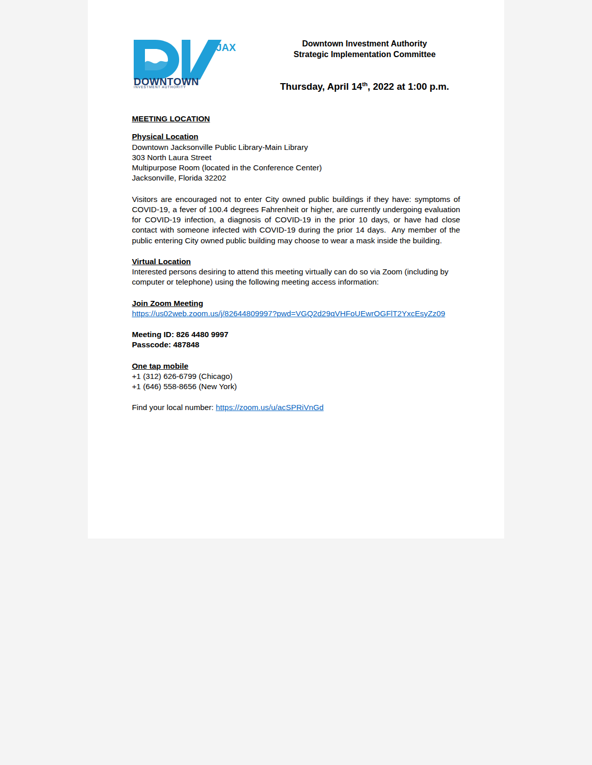DIA JAX — Downtown Investment Authority JAX DOWNTOWN INVESTMENT AUTHORITY
Downtown Investment Authority
Strategic Implementation Committee
Thursday, April 14th, 2022 at 1:00 p.m.
MEETING LOCATION
Physical Location
Downtown Jacksonville Public Library-Main Library
303 North Laura Street
Multipurpose Room (located in the Conference Center)
Jacksonville, Florida 32202
Visitors are encouraged not to enter City owned public buildings if they have: symptoms of COVID-19, a fever of 100.4 degrees Fahrenheit or higher, are currently undergoing evaluation for COVID-19 infection, a diagnosis of COVID-19 in the prior 10 days, or have had close contact with someone infected with COVID-19 during the prior 14 days. Any member of the public entering City owned public building may choose to wear a mask inside the building.
Virtual Location
Interested persons desiring to attend this meeting virtually can do so via Zoom (including by computer or telephone) using the following meeting access information:
Join Zoom Meeting
https://us02web.zoom.us/j/82644809997?pwd=VGQ2d29qVHFoUEwrOGFlT2YxcEsyZz09
Meeting ID: 826 4480 9997
Passcode: 487848
One tap mobile
+1 (312) 626-6799 (Chicago)
+1 (646) 558-8656 (New York)
Find your local number: https://zoom.us/u/acSPRiVnGd